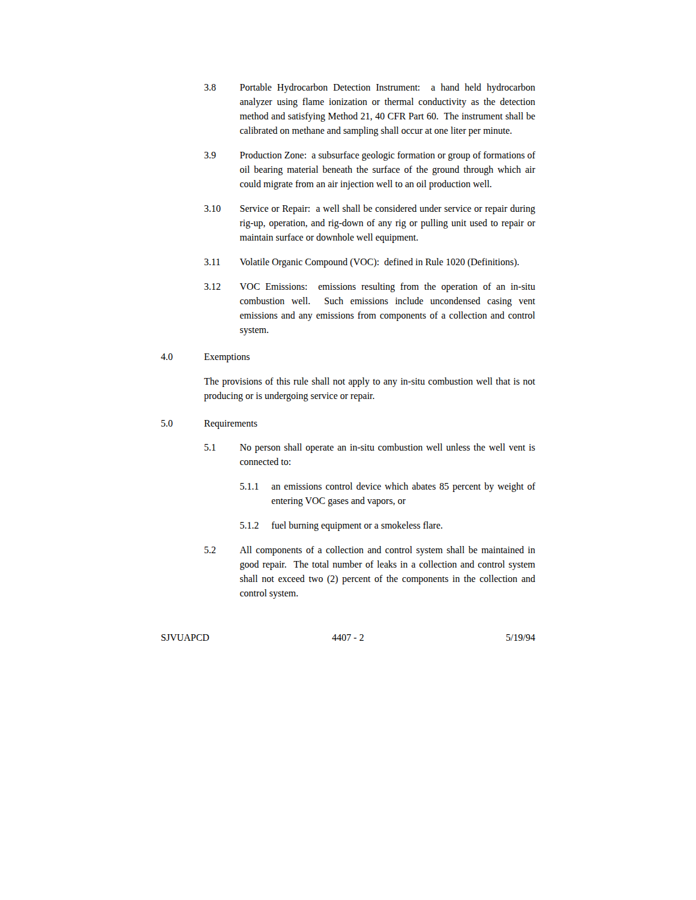3.8
Portable Hydrocarbon Detection Instrument: a hand held hydrocarbon analyzer using flame ionization or thermal conductivity as the detection method and satisfying Method 21, 40 CFR Part 60. The instrument shall be calibrated on methane and sampling shall occur at one liter per minute.
3.9
Production Zone: a subsurface geologic formation or group of formations of oil bearing material beneath the surface of the ground through which air could migrate from an air injection well to an oil production well.
3.10
Service or Repair: a well shall be considered under service or repair during rig-up, operation, and rig-down of any rig or pulling unit used to repair or maintain surface or downhole well equipment.
3.11
Volatile Organic Compound (VOC): defined in Rule 1020 (Definitions).
3.12
VOC Emissions: emissions resulting from the operation of an in-situ combustion well. Such emissions include uncondensed casing vent emissions and any emissions from components of a collection and control system.
4.0
Exemptions
The provisions of this rule shall not apply to any in-situ combustion well that is not producing or is undergoing service or repair.
5.0
Requirements
5.1
No person shall operate an in-situ combustion well unless the well vent is connected to:
5.1.1
an emissions control device which abates 85 percent by weight of entering VOC gases and vapors, or
5.1.2
fuel burning equipment or a smokeless flare.
5.2
All components of a collection and control system shall be maintained in good repair. The total number of leaks in a collection and control system shall not exceed two (2) percent of the components in the collection and control system.
SJVUAPCD
4407 - 2
5/19/94